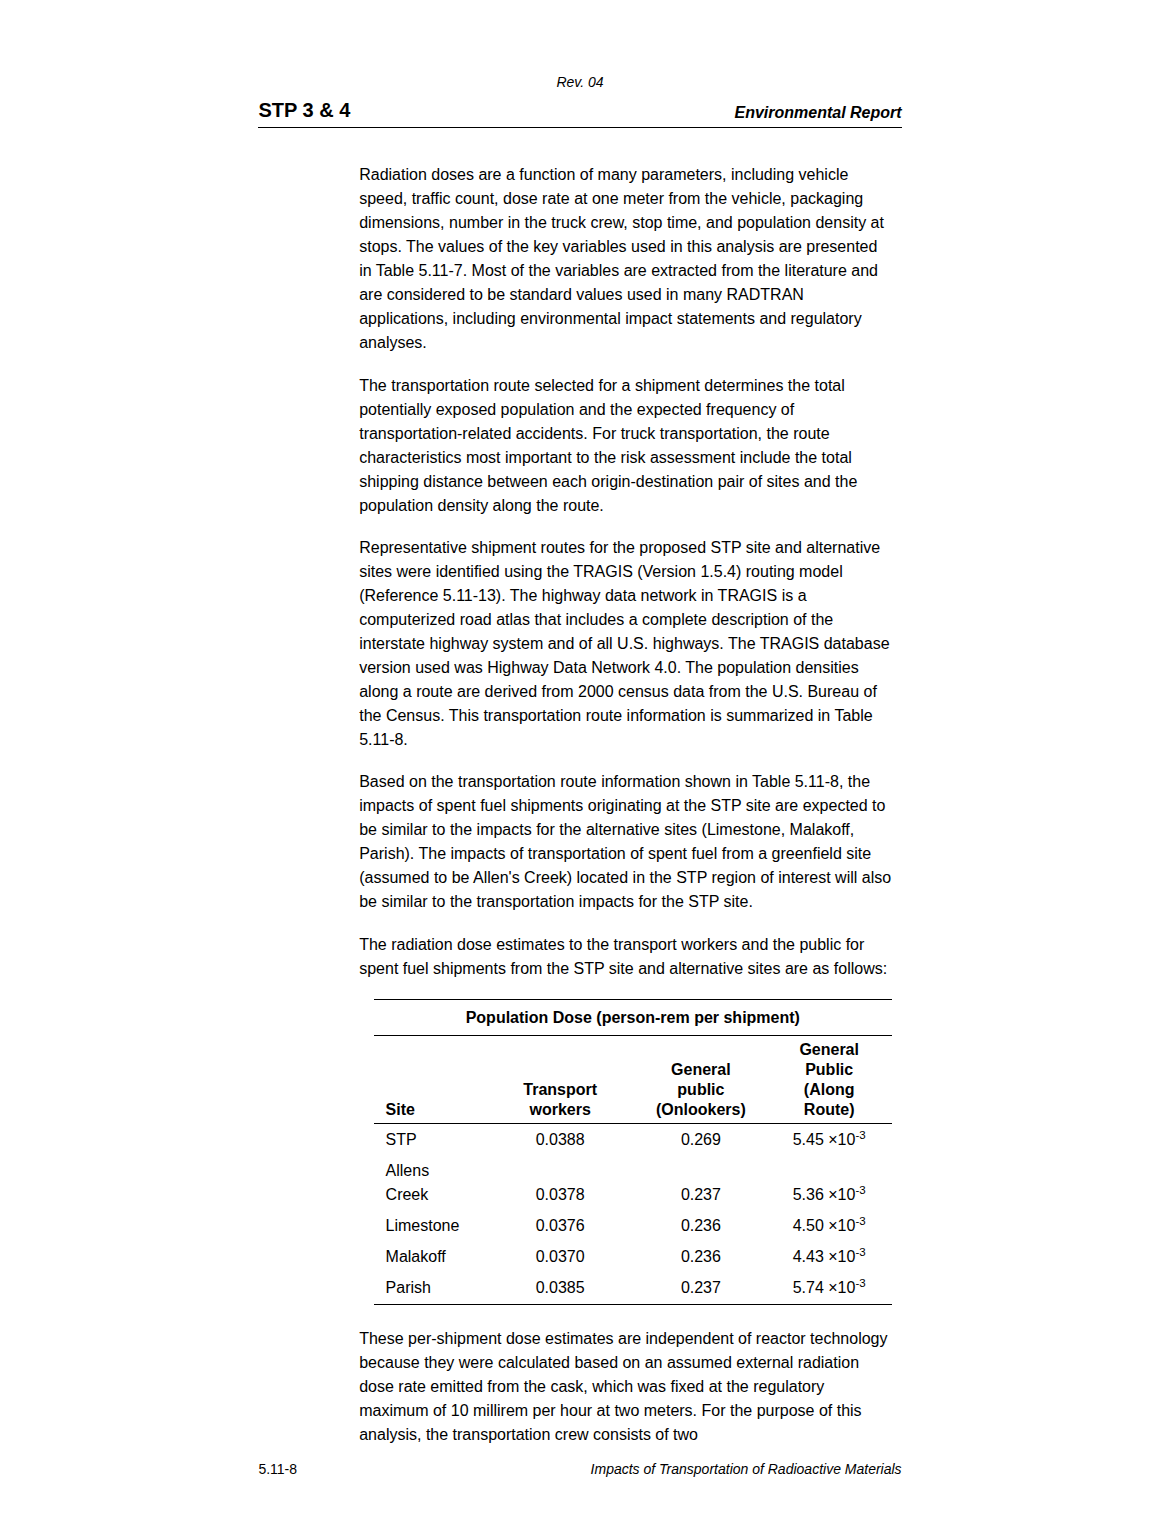Rev. 04
STP 3 & 4
Environmental Report
Radiation doses are a function of many parameters, including vehicle speed, traffic count, dose rate at one meter from the vehicle, packaging dimensions, number in the truck crew, stop time, and population density at stops. The values of the key variables used in this analysis are presented in Table 5.11-7. Most of the variables are extracted from the literature and are considered to be standard values used in many RADTRAN applications, including environmental impact statements and regulatory analyses.
The transportation route selected for a shipment determines the total potentially exposed population and the expected frequency of transportation-related accidents. For truck transportation, the route characteristics most important to the risk assessment include the total shipping distance between each origin-destination pair of sites and the population density along the route.
Representative shipment routes for the proposed STP site and alternative sites were identified using the TRAGIS (Version 1.5.4) routing model (Reference 5.11-13). The highway data network in TRAGIS is a computerized road atlas that includes a complete description of the interstate highway system and of all U.S. highways. The TRAGIS database version used was Highway Data Network 4.0. The population densities along a route are derived from 2000 census data from the U.S. Bureau of the Census. This transportation route information is summarized in Table 5.11-8.
Based on the transportation route information shown in Table 5.11-8, the impacts of spent fuel shipments originating at the STP site are expected to be similar to the impacts for the alternative sites (Limestone, Malakoff, Parish). The impacts of transportation of spent fuel from a greenfield site (assumed to be Allen's Creek) located in the STP region of interest will also be similar to the transportation impacts for the STP site.
The radiation dose estimates to the transport workers and the public for spent fuel shipments from the STP site and alternative sites are as follows:
Population Dose (person-rem per shipment)
| Site | Transport workers | General public (Onlookers) | General Public (Along Route) |
| --- | --- | --- | --- |
| STP | 0.0388 | 0.269 | 5.45 ×10 -3 |
| Allens Creek | 0.0378 | 0.237 | 5.36 ×10 -3 |
| Limestone | 0.0376 | 0.236 | 4.50 ×10 -3 |
| Malakoff | 0.0370 | 0.236 | 4.43 ×10 -3 |
| Parish | 0.0385 | 0.237 | 5.74 ×10 -3 |
These per-shipment dose estimates are independent of reactor technology because they were calculated based on an assumed external radiation dose rate emitted from the cask, which was fixed at the regulatory maximum of 10 millirem per hour at two meters. For the purpose of this analysis, the transportation crew consists of two
5.11-8 Impacts of Transportation of Radioactive Materials